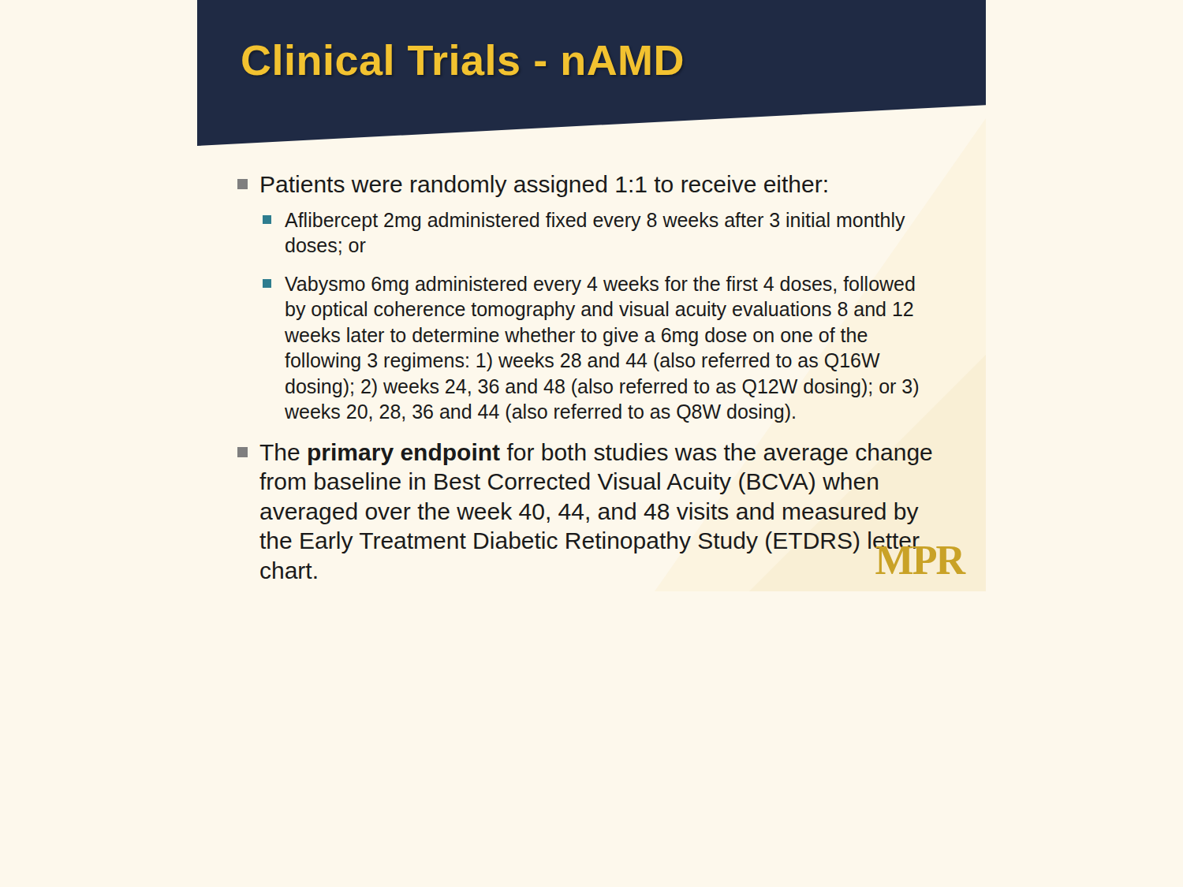Clinical Trials - nAMD
Patients were randomly assigned 1:1 to receive either:
Aflibercept 2mg administered fixed every 8 weeks after 3 initial monthly doses; or
Vabysmo 6mg administered every 4 weeks for the first 4 doses, followed by optical coherence tomography and visual acuity evaluations 8 and 12 weeks later to determine whether to give a 6mg dose on one of the following 3 regimens: 1) weeks 28 and 44 (also referred to as Q16W dosing); 2) weeks 24, 36 and 48 (also referred to as Q12W dosing); or 3) weeks 20, 28, 36 and 44 (also referred to as Q8W dosing).
The primary endpoint for both studies was the average change from baseline in Best Corrected Visual Acuity (BCVA) when averaged over the week 40, 44, and 48 visits and measured by the Early Treatment Diabetic Retinopathy Study (ETDRS) letter chart.
MPR